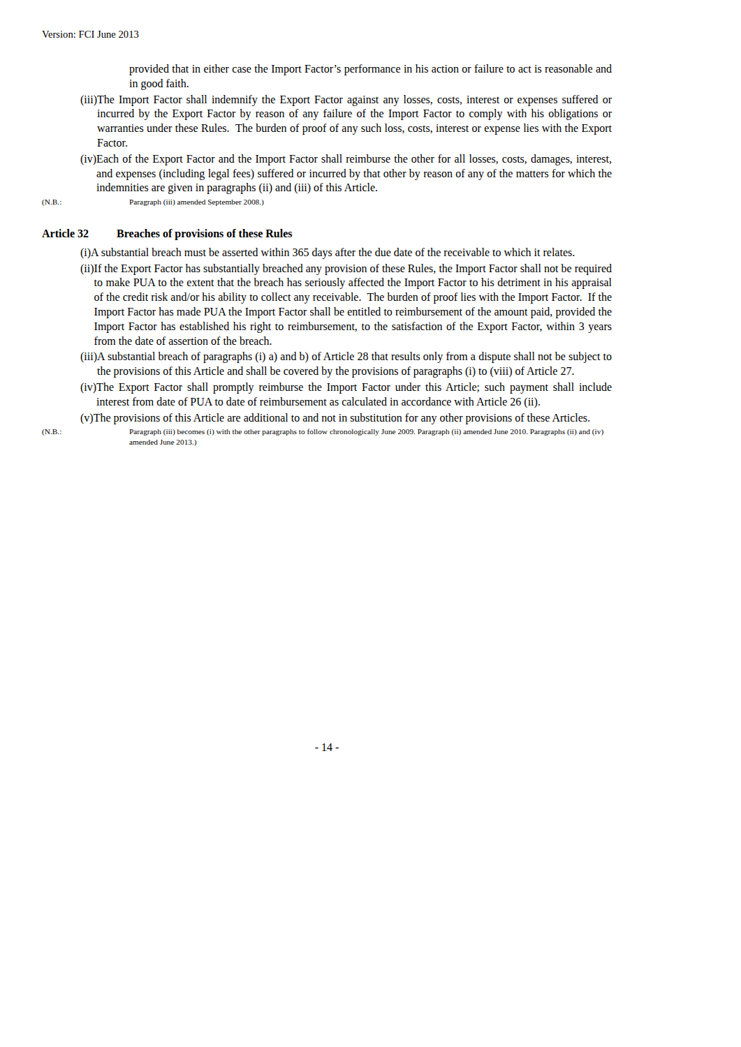Version: FCI June 2013
provided that in either case the Import Factor’s performance in his action or failure to act is reasonable and in good faith.
(iii)
The Import Factor shall indemnify the Export Factor against any losses, costs, interest or expenses suffered or incurred by the Export Factor by reason of any failure of the Import Factor to comply with his obligations or warranties under these Rules. The burden of proof of any such loss, costs, interest or expense lies with the Export Factor.
(iv)
Each of the Export Factor and the Import Factor shall reimburse the other for all losses, costs, damages, interest, and expenses (including legal fees) suffered or incurred by that other by reason of any of the matters for which the indemnities are given in paragraphs (ii) and (iii) of this Article.
(N.B.:
Paragraph (iii) amended September 2008.)
Article 32Breaches of provisions of these Rules
(i)
A substantial breach must be asserted within 365 days after the due date of the receivable to which it relates.
(ii)
If the Export Factor has substantially breached any provision of these Rules, the Import Factor shall not be required to make PUA to the extent that the breach has seriously affected the Import Factor to his detriment in his appraisal of the credit risk and/or his ability to collect any receivable. The burden of proof lies with the Import Factor. If the Import Factor has made PUA the Import Factor shall be entitled to reimbursement of the amount paid, provided the Import Factor has established his right to reimbursement, to the satisfaction of the Export Factor, within 3 years from the date of assertion of the breach.
(iii)
A substantial breach of paragraphs (i) a) and b) of Article 28 that results only from a dispute shall not be subject to the provisions of this Article and shall be covered by the provisions of paragraphs (i) to (viii) of Article 27.
(iv)
The Export Factor shall promptly reimburse the Import Factor under this Article; such payment shall include interest from date of PUA to date of reimbursement as calculated in accordance with Article 26 (ii).
(v)
The provisions of this Article are additional to and not in substitution for any other provisions of these Articles.
(N.B.:
Paragraph (iii) becomes (i) with the other paragraphs to follow chronologically June 2009. Paragraph (ii) amended June 2010. Paragraphs (ii) and (iv) amended June 2013.)
- 14 -